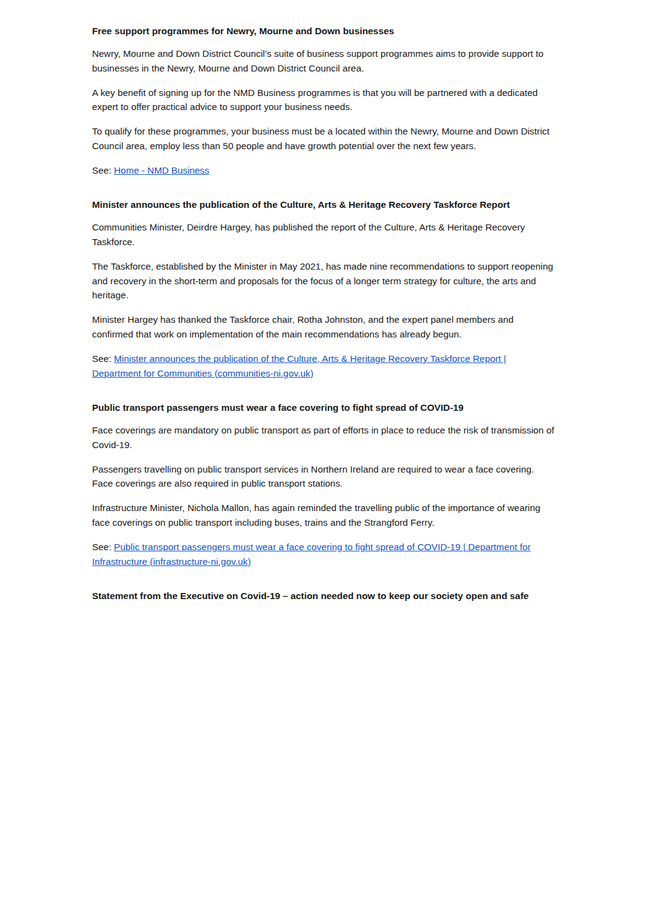Free support programmes for Newry, Mourne and Down businesses
Newry, Mourne and Down District Council’s suite of business support programmes aims to provide support to businesses in the Newry, Mourne and Down District Council area.
A key benefit of signing up for the NMD Business programmes is that you will be partnered with a dedicated expert to offer practical advice to support your business needs.
To qualify for these programmes, your business must be a located within the Newry, Mourne and Down District Council area, employ less than 50 people and have growth potential over the next few years.
See: Home - NMD Business
Minister announces the publication of the Culture, Arts & Heritage Recovery Taskforce Report
Communities Minister, Deirdre Hargey, has published the report of the Culture, Arts & Heritage Recovery Taskforce.
The Taskforce, established by the Minister in May 2021, has made nine recommendations to support reopening and recovery in the short-term and proposals for the focus of a longer term strategy for culture, the arts and heritage.
Minister Hargey has thanked the Taskforce chair, Rotha Johnston, and the expert panel members and confirmed that work on implementation of the main recommendations has already begun.
See: Minister announces the publication of the Culture, Arts & Heritage Recovery Taskforce Report | Department for Communities (communities-ni.gov.uk)
Public transport passengers must wear a face covering to fight spread of COVID-19
Face coverings are mandatory on public transport as part of efforts in place to reduce the risk of transmission of Covid-19.
Passengers travelling on public transport services in Northern Ireland are required to wear a face covering. Face coverings are also required in public transport stations.
Infrastructure Minister, Nichola Mallon, has again reminded the travelling public of the importance of wearing face coverings on public transport including buses, trains and the Strangford Ferry.
See: Public transport passengers must wear a face covering to fight spread of COVID-19 | Department for Infrastructure (infrastructure-ni.gov.uk)
Statement from the Executive on Covid-19 – action needed now to keep our society open and safe